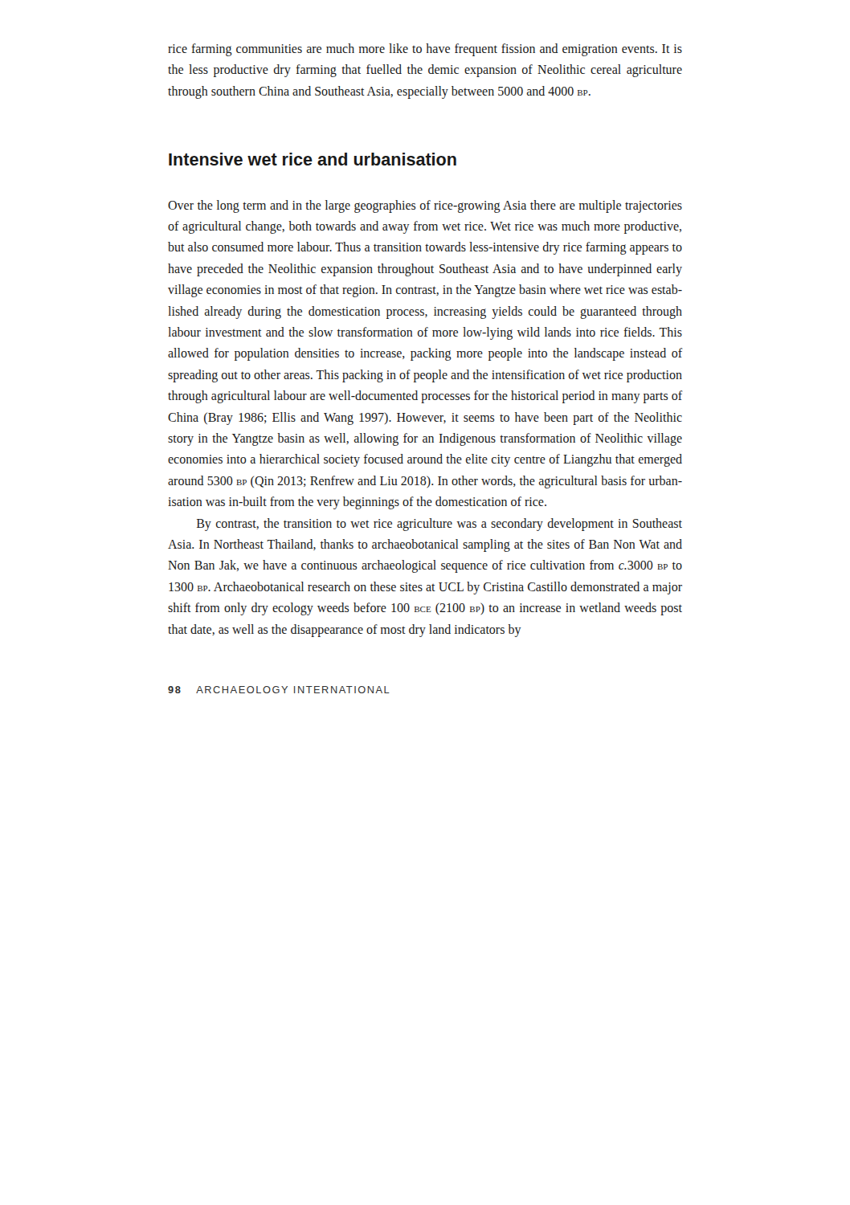rice farming communities are much more like to have frequent fission and emigration events. It is the less productive dry farming that fuelled the demic expansion of Neolithic cereal agriculture through southern China and Southeast Asia, especially between 5000 and 4000 bp.
Intensive wet rice and urbanisation
Over the long term and in the large geographies of rice-growing Asia there are multiple trajectories of agricultural change, both towards and away from wet rice. Wet rice was much more productive, but also consumed more labour. Thus a transition towards less-intensive dry rice farming appears to have preceded the Neolithic expansion throughout Southeast Asia and to have underpinned early village economies in most of that region. In contrast, in the Yangtze basin where wet rice was established already during the domestication process, increasing yields could be guaranteed through labour investment and the slow transformation of more low-lying wild lands into rice fields. This allowed for population densities to increase, packing more people into the landscape instead of spreading out to other areas. This packing in of people and the intensification of wet rice production through agricultural labour are well-documented processes for the historical period in many parts of China (Bray 1986; Ellis and Wang 1997). However, it seems to have been part of the Neolithic story in the Yangtze basin as well, allowing for an Indigenous transformation of Neolithic village economies into a hierarchical society focused around the elite city centre of Liangzhu that emerged around 5300 bp (Qin 2013; Renfrew and Liu 2018). In other words, the agricultural basis for urbanisation was in-built from the very beginnings of the domestication of rice.
By contrast, the transition to wet rice agriculture was a secondary development in Southeast Asia. In Northeast Thailand, thanks to archaeobotanical sampling at the sites of Ban Non Wat and Non Ban Jak, we have a continuous archaeological sequence of rice cultivation from c. 3000 bp to 1300 bp. Archaeobotanical research on these sites at UCL by Cristina Castillo demonstrated a major shift from only dry ecology weeds before 100 bce (2100 bp) to an increase in wetland weeds post that date, as well as the disappearance of most dry land indicators by
98 Archaeology International